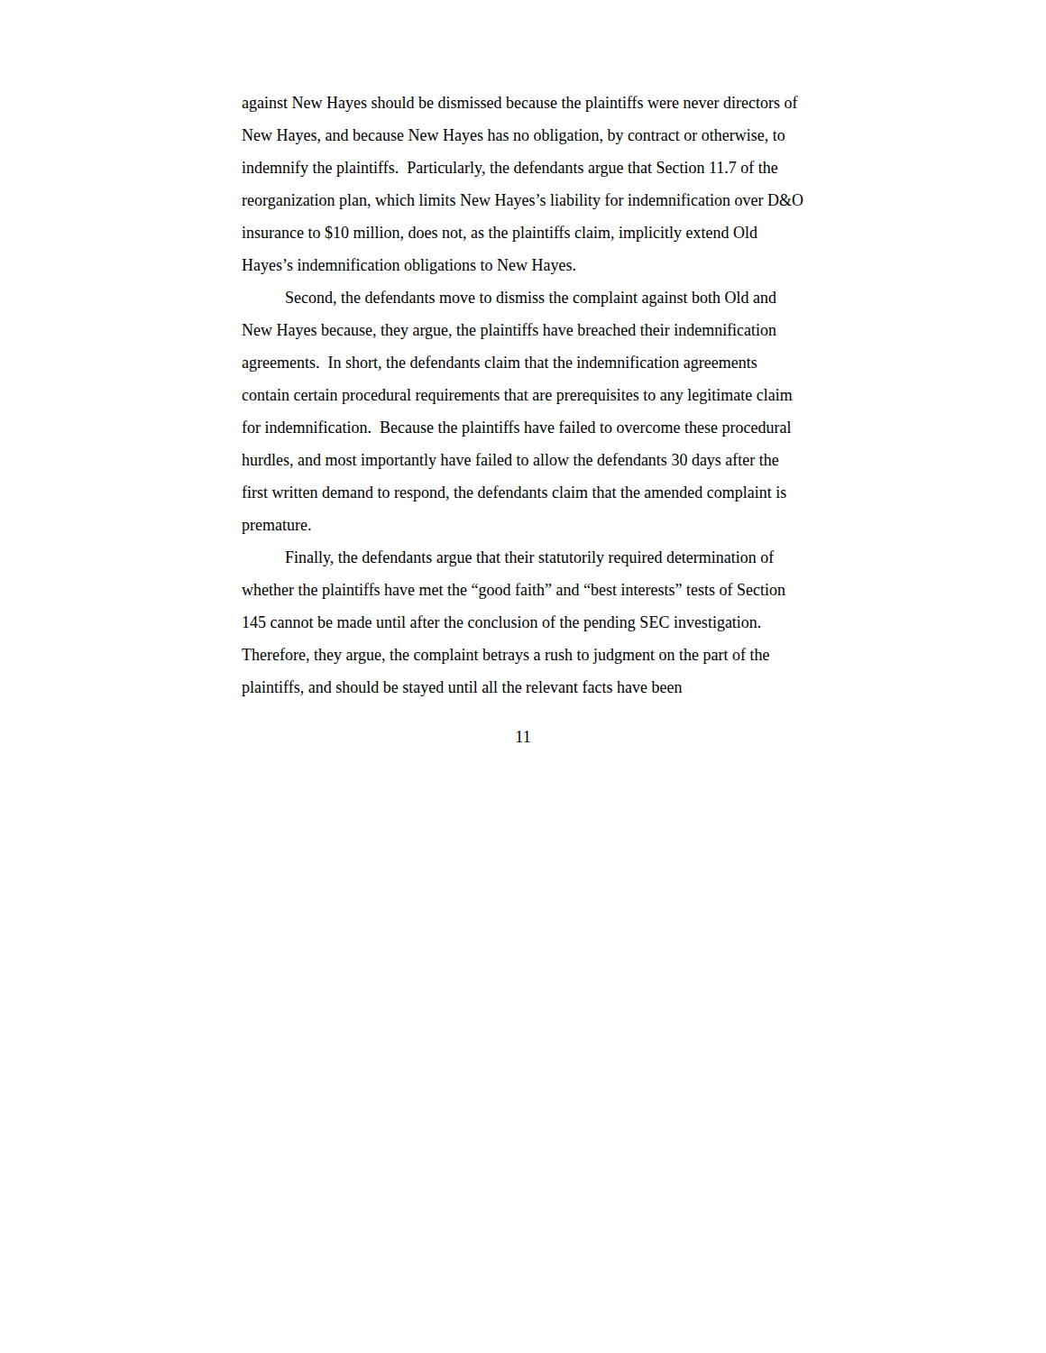against New Hayes should be dismissed because the plaintiffs were never directors of New Hayes, and because New Hayes has no obligation, by contract or otherwise, to indemnify the plaintiffs. Particularly, the defendants argue that Section 11.7 of the reorganization plan, which limits New Hayes’s liability for indemnification over D&O insurance to $10 million, does not, as the plaintiffs claim, implicitly extend Old Hayes’s indemnification obligations to New Hayes.
Second, the defendants move to dismiss the complaint against both Old and New Hayes because, they argue, the plaintiffs have breached their indemnification agreements. In short, the defendants claim that the indemnification agreements contain certain procedural requirements that are prerequisites to any legitimate claim for indemnification. Because the plaintiffs have failed to overcome these procedural hurdles, and most importantly have failed to allow the defendants 30 days after the first written demand to respond, the defendants claim that the amended complaint is premature.
Finally, the defendants argue that their statutorily required determination of whether the plaintiffs have met the “good faith” and “best interests” tests of Section 145 cannot be made until after the conclusion of the pending SEC investigation. Therefore, they argue, the complaint betrays a rush to judgment on the part of the plaintiffs, and should be stayed until all the relevant facts have been
11